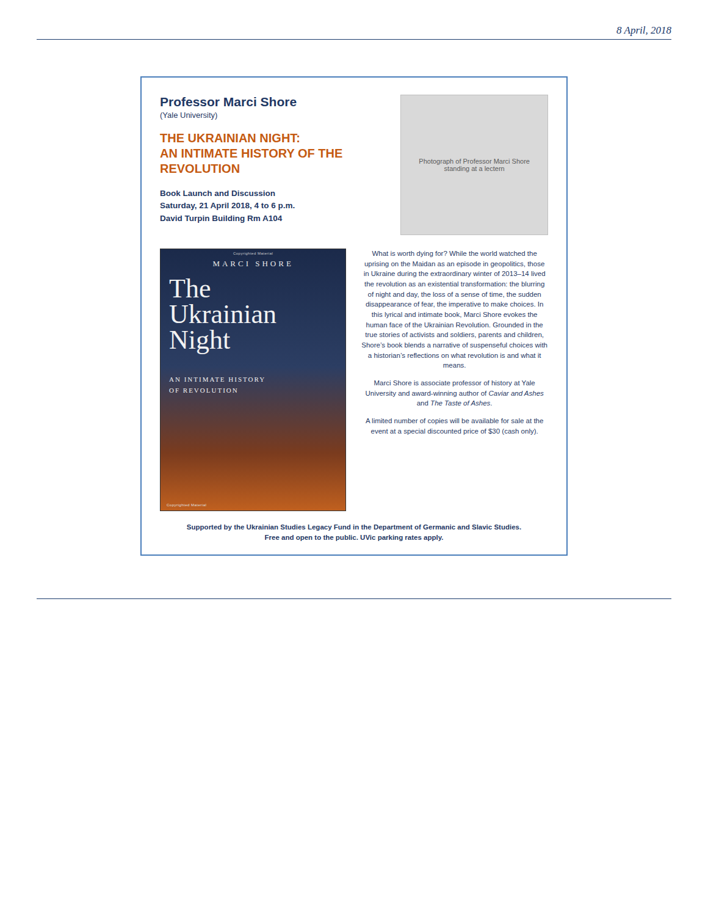8 April, 2018
Professor Marci Shore
(Yale University)
The Ukrainian Night:
An Intimate History of the Revolution
Book Launch and Discussion
Saturday, 21 April 2018, 4 to 6 p.m.
David Turpin Building Rm A104
Photograph of Professor Marci Shore
standing at a lectern
Copyrighted Material
MARCI SHORE
The
Ukrainian
Night
AN INTIMATE HISTORY
OF REVOLUTION
Copyrighted Material
What is worth dying for? While the world watched the uprising on the Maidan as an episode in geopolitics, those in Ukraine during the extraordinary winter of 2013–14 lived the revolution as an existential transformation: the blurring of night and day, the loss of a sense of time, the sudden disappearance of fear, the imperative to make choices. In this lyrical and intimate book, Marci Shore evokes the human face of the Ukrainian Revolution. Grounded in the true stories of activists and soldiers, parents and children, Shore’s book blends a narrative of suspenseful choices with a historian’s reflections on what revolution is and what it means.
Marci Shore is associate professor of history at Yale University and award-winning author of Caviar and Ashes and The Taste of Ashes.
A limited number of copies will be available for sale at the event at a special discounted price of $30 (cash only).
Supported by the Ukrainian Studies Legacy Fund in the Department of Germanic and Slavic Studies.
Free and open to the public. UVic parking rates apply.